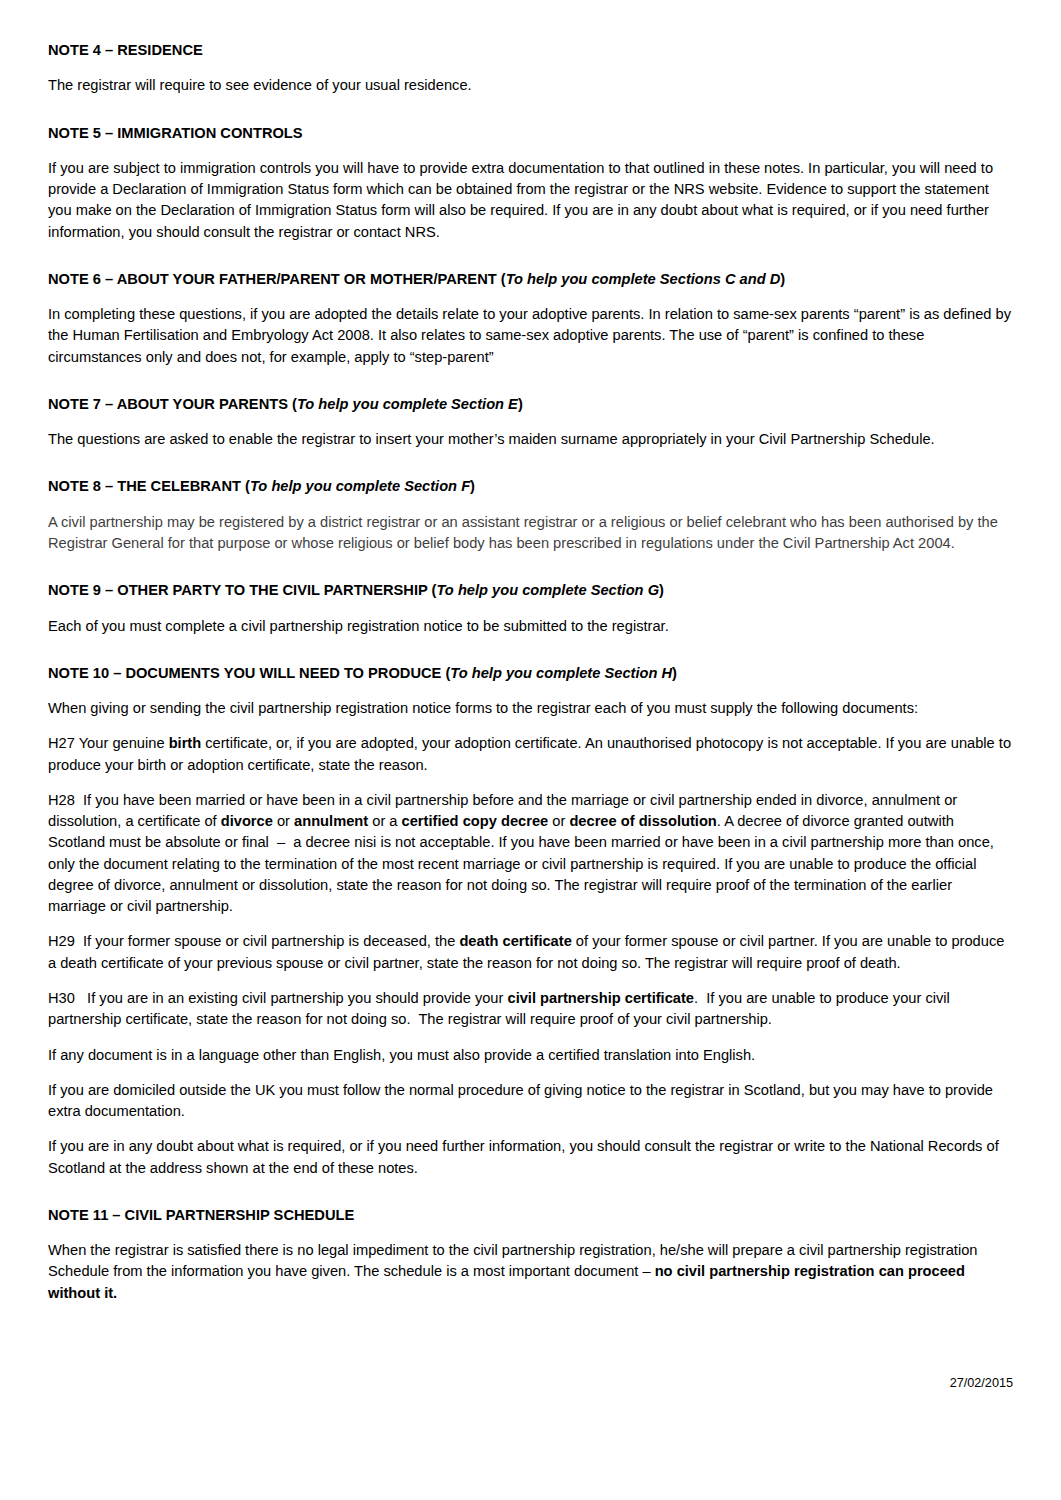NOTE 4 – RESIDENCE
The registrar will require to see evidence of your usual residence.
NOTE 5 – IMMIGRATION CONTROLS
If you are subject to immigration controls you will have to provide extra documentation to that outlined in these notes. In particular, you will need to provide a Declaration of Immigration Status form which can be obtained from the registrar or the NRS website. Evidence to support the statement you make on the Declaration of Immigration Status form will also be required. If you are in any doubt about what is required, or if you need further information, you should consult the registrar or contact NRS.
NOTE 6 – ABOUT YOUR FATHER/PARENT OR MOTHER/PARENT (To help you complete Sections C and D)
In completing these questions, if you are adopted the details relate to your adoptive parents. In relation to same-sex parents “parent” is as defined by the Human Fertilisation and Embryology Act 2008. It also relates to same-sex adoptive parents. The use of “parent” is confined to these circumstances only and does not, for example, apply to “step-parent”
NOTE 7 – ABOUT YOUR PARENTS (To help you complete Section E)
The questions are asked to enable the registrar to insert your mother’s maiden surname appropriately in your Civil Partnership Schedule.
NOTE 8 – THE CELEBRANT (To help you complete Section F)
A civil partnership may be registered by a district registrar or an assistant registrar or a religious or belief celebrant who has been authorised by the Registrar General for that purpose or whose religious or belief body has been prescribed in regulations under the Civil Partnership Act 2004.
NOTE 9 – OTHER PARTY TO THE CIVIL PARTNERSHIP (To help you complete Section G)
Each of you must complete a civil partnership registration notice to be submitted to the registrar.
NOTE 10 – DOCUMENTS YOU WILL NEED TO PRODUCE (To help you complete Section H)
When giving or sending the civil partnership registration notice forms to the registrar each of you must supply the following documents:
H27 Your genuine birth certificate, or, if you are adopted, your adoption certificate. An unauthorised photocopy is not acceptable. If you are unable to produce your birth or adoption certificate, state the reason.
H28 If you have been married or have been in a civil partnership before and the marriage or civil partnership ended in divorce, annulment or dissolution, a certificate of divorce or annulment or a certified copy decree or decree of dissolution. A decree of divorce granted outwith Scotland must be absolute or final – a decree nisi is not acceptable. If you have been married or have been in a civil partnership more than once, only the document relating to the termination of the most recent marriage or civil partnership is required. If you are unable to produce the official degree of divorce, annulment or dissolution, state the reason for not doing so. The registrar will require proof of the termination of the earlier marriage or civil partnership.
H29 If your former spouse or civil partnership is deceased, the death certificate of your former spouse or civil partner. If you are unable to produce a death certificate of your previous spouse or civil partner, state the reason for not doing so. The registrar will require proof of death.
H30 If you are in an existing civil partnership you should provide your civil partnership certificate. If you are unable to produce your civil partnership certificate, state the reason for not doing so. The registrar will require proof of your civil partnership.
If any document is in a language other than English, you must also provide a certified translation into English.
If you are domiciled outside the UK you must follow the normal procedure of giving notice to the registrar in Scotland, but you may have to provide extra documentation.
If you are in any doubt about what is required, or if you need further information, you should consult the registrar or write to the National Records of Scotland at the address shown at the end of these notes.
NOTE 11 – CIVIL PARTNERSHIP SCHEDULE
When the registrar is satisfied there is no legal impediment to the civil partnership registration, he/she will prepare a civil partnership registration Schedule from the information you have given. The schedule is a most important document – no civil partnership registration can proceed without it.
27/02/2015